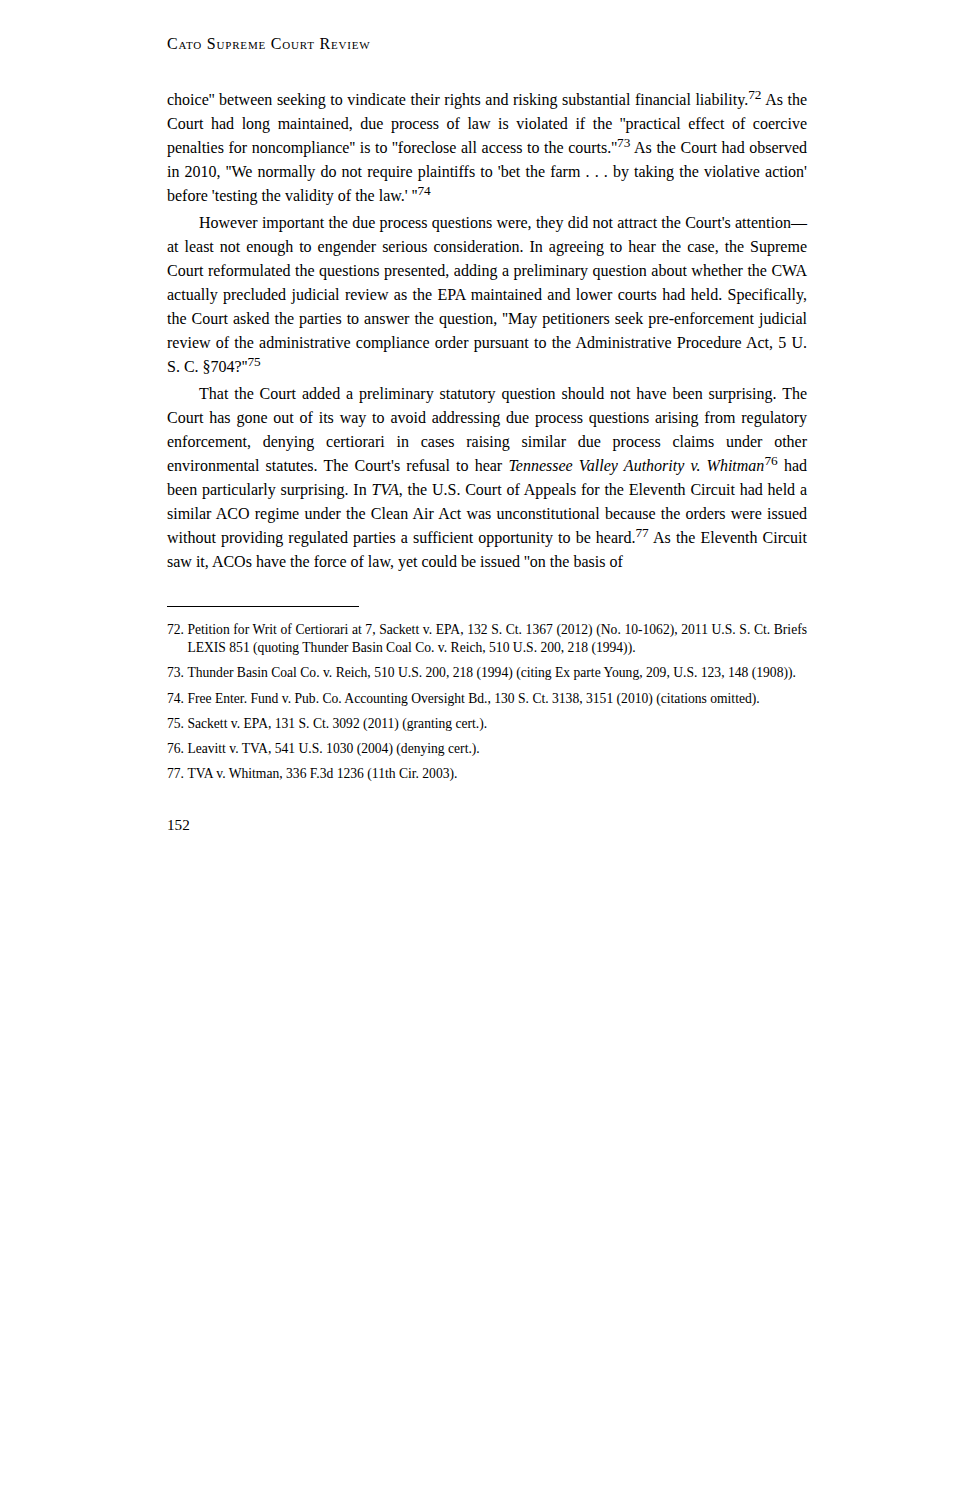Cato Supreme Court Review
choice'' between seeking to vindicate their rights and risking substantial financial liability.72 As the Court had long maintained, due process of law is violated if the ''practical effect of coercive penalties for noncompliance'' is to ''foreclose all access to the courts.''73 As the Court had observed in 2010, ''We normally do not require plaintiffs to 'bet the farm . . . by taking the violative action' before 'testing the validity of the law.' ''74
However important the due process questions were, they did not attract the Court's attention—at least not enough to engender serious consideration. In agreeing to hear the case, the Supreme Court reformulated the questions presented, adding a preliminary question about whether the CWA actually precluded judicial review as the EPA maintained and lower courts had held. Specifically, the Court asked the parties to answer the question, ''May petitioners seek pre-enforcement judicial review of the administrative compliance order pursuant to the Administrative Procedure Act, 5 U. S. C. §704?''75
That the Court added a preliminary statutory question should not have been surprising. The Court has gone out of its way to avoid addressing due process questions arising from regulatory enforcement, denying certiorari in cases raising similar due process claims under other environmental statutes. The Court's refusal to hear Tennessee Valley Authority v. Whitman76 had been particularly surprising. In TVA, the U.S. Court of Appeals for the Eleventh Circuit had held a similar ACO regime under the Clean Air Act was unconstitutional because the orders were issued without providing regulated parties a sufficient opportunity to be heard.77 As the Eleventh Circuit saw it, ACOs have the force of law, yet could be issued ''on the basis of
Petition for Writ of Certiorari at 7, Sackett v. EPA, 132 S. Ct. 1367 (2012) (No. 10-1062), 2011 U.S. S. Ct. Briefs LEXIS 851 (quoting Thunder Basin Coal Co. v. Reich, 510 U.S. 200, 218 (1994)).
Thunder Basin Coal Co. v. Reich, 510 U.S. 200, 218 (1994) (citing Ex parte Young, 209, U.S. 123, 148 (1908)).
Free Enter. Fund v. Pub. Co. Accounting Oversight Bd., 130 S. Ct. 3138, 3151 (2010) (citations omitted).
Sackett v. EPA, 131 S. Ct. 3092 (2011) (granting cert.).
Leavitt v. TVA, 541 U.S. 1030 (2004) (denying cert.).
TVA v. Whitman, 336 F.3d 1236 (11th Cir. 2003).
152